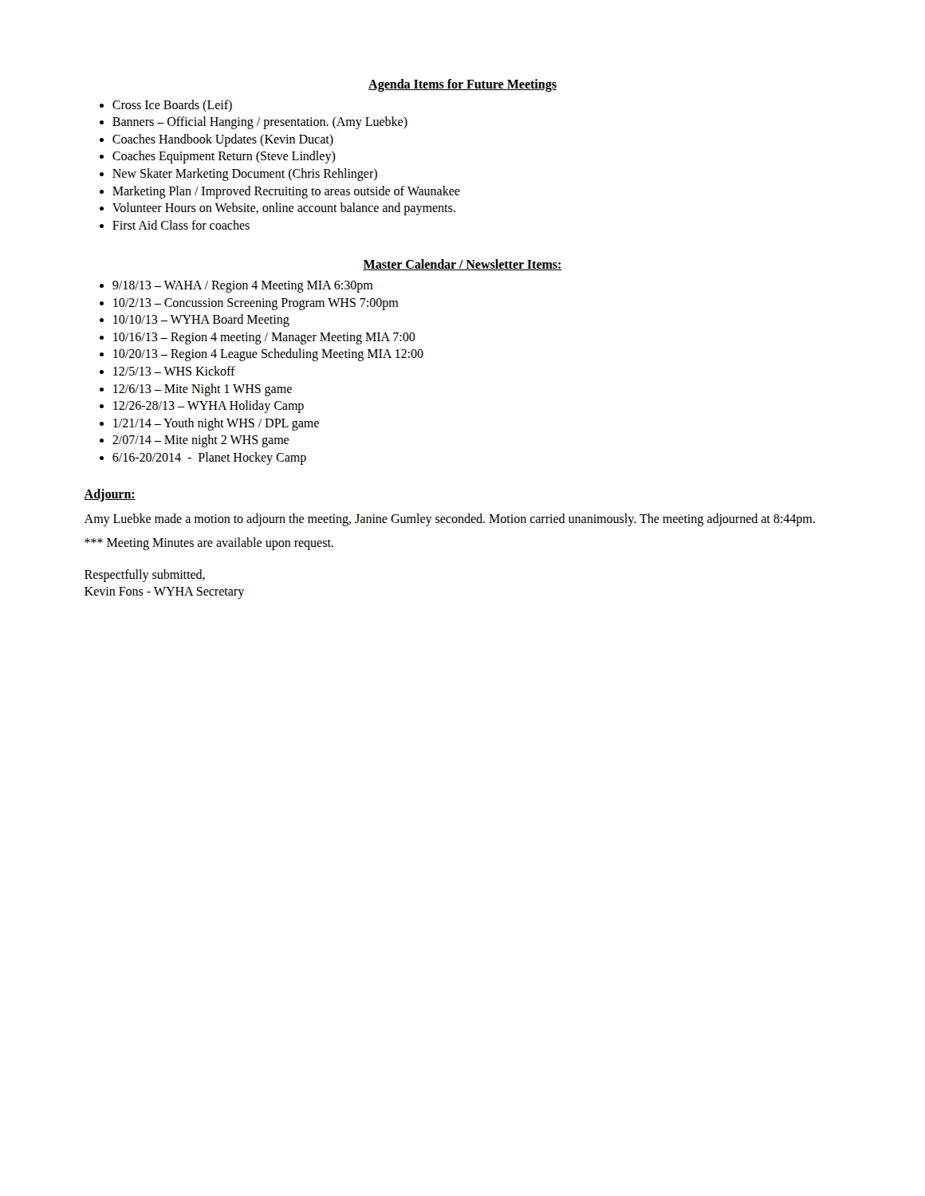Agenda Items for Future Meetings
Cross Ice Boards (Leif)
Banners – Official Hanging / presentation. (Amy Luebke)
Coaches Handbook Updates (Kevin Ducat)
Coaches Equipment Return (Steve Lindley)
New Skater Marketing Document (Chris Rehlinger)
Marketing Plan / Improved Recruiting to areas outside of Waunakee
Volunteer Hours on Website, online account balance and payments.
First Aid Class for coaches
Master Calendar / Newsletter Items:
9/18/13 – WAHA / Region 4 Meeting MIA 6:30pm
10/2/13 – Concussion Screening Program WHS 7:00pm
10/10/13 – WYHA Board Meeting
10/16/13 – Region 4 meeting / Manager Meeting MIA 7:00
10/20/13 – Region 4 League Scheduling Meeting MIA 12:00
12/5/13 – WHS Kickoff
12/6/13 – Mite Night 1 WHS game
12/26-28/13 – WYHA Holiday Camp
1/21/14 – Youth night WHS / DPL game
2/07/14 – Mite night 2 WHS game
6/16-20/2014 - Planet Hockey Camp
Adjourn:
Amy Luebke made a motion to adjourn the meeting, Janine Gumley seconded. Motion carried unanimously. The meeting adjourned at 8:44pm.
*** Meeting Minutes are available upon request.
Respectfully submitted,
Kevin Fons - WYHA Secretary